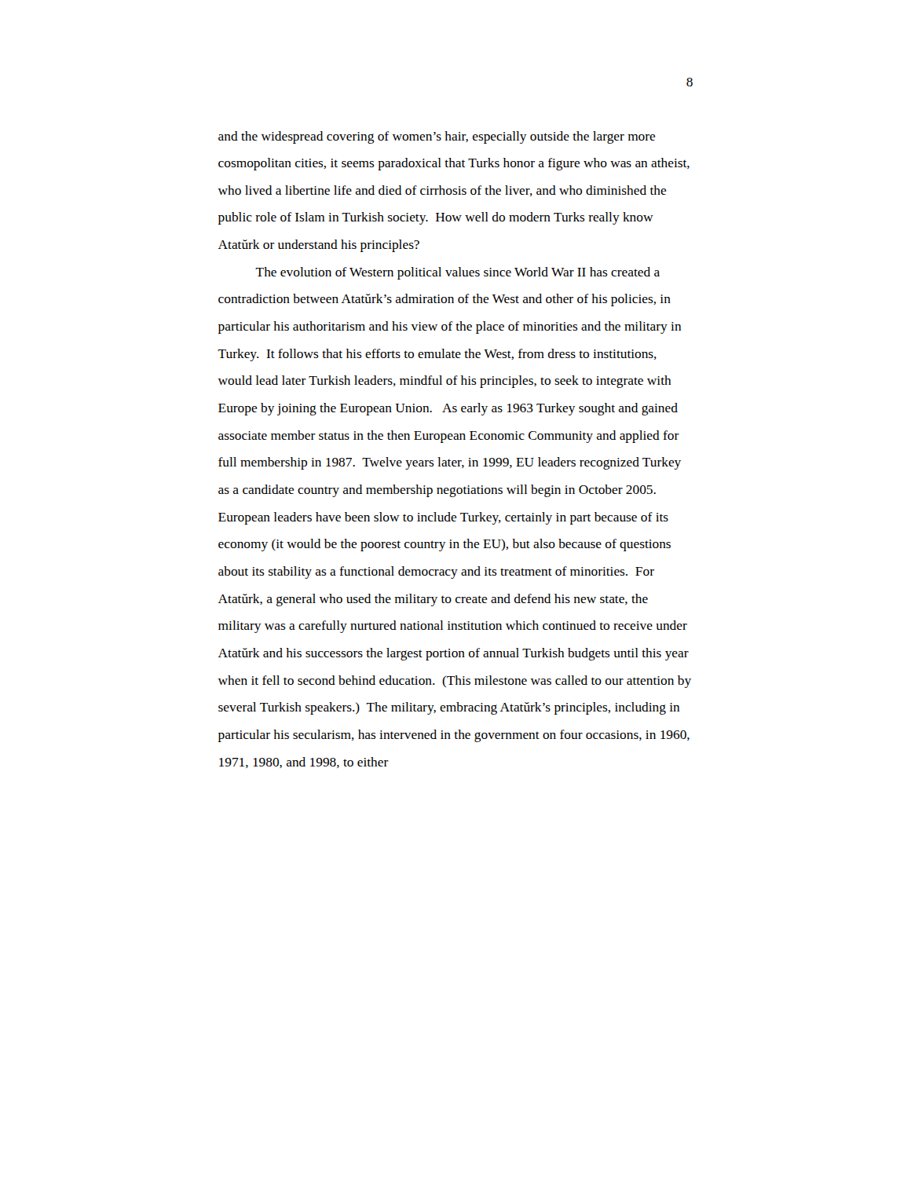8
and the widespread covering of women’s hair, especially outside the larger more cosmopolitan cities, it seems paradoxical that Turks honor a figure who was an atheist, who lived a libertine life and died of cirrhosis of the liver, and who diminished the public role of Islam in Turkish society. How well do modern Turks really know Atatŭrk or understand his principles?
The evolution of Western political values since World War II has created a contradiction between Atatŭrk’s admiration of the West and other of his policies, in particular his authoritarism and his view of the place of minorities and the military in Turkey. It follows that his efforts to emulate the West, from dress to institutions, would lead later Turkish leaders, mindful of his principles, to seek to integrate with Europe by joining the European Union. As early as 1963 Turkey sought and gained associate member status in the then European Economic Community and applied for full membership in 1987. Twelve years later, in 1999, EU leaders recognized Turkey as a candidate country and membership negotiations will begin in October 2005. European leaders have been slow to include Turkey, certainly in part because of its economy (it would be the poorest country in the EU), but also because of questions about its stability as a functional democracy and its treatment of minorities. For Atatŭrk, a general who used the military to create and defend his new state, the military was a carefully nurtured national institution which continued to receive under Atatŭrk and his successors the largest portion of annual Turkish budgets until this year when it fell to second behind education. (This milestone was called to our attention by several Turkish speakers.) The military, embracing Atatŭrk’s principles, including in particular his secularism, has intervened in the government on four occasions, in 1960, 1971, 1980, and 1998, to either